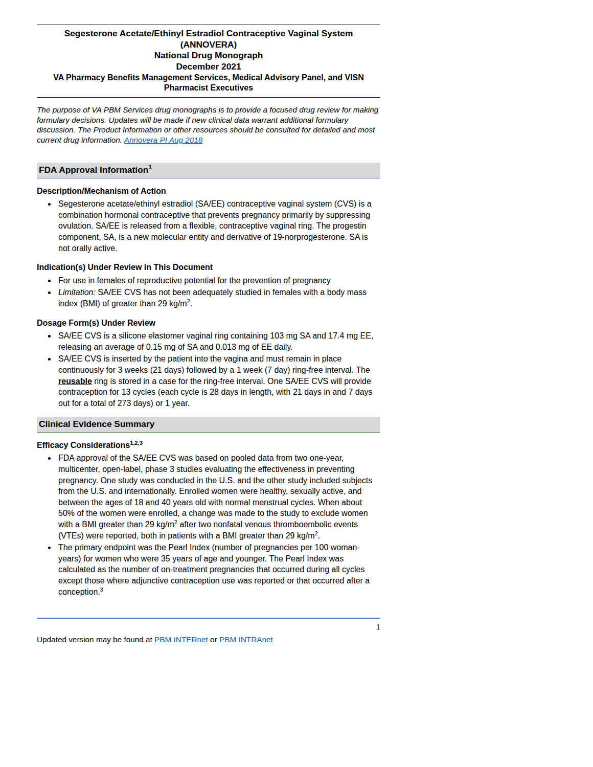Segesterone Acetate/Ethinyl Estradiol Contraceptive Vaginal System (ANNOVERA)
National Drug Monograph
December 2021
VA Pharmacy Benefits Management Services, Medical Advisory Panel, and VISN Pharmacist Executives
The purpose of VA PBM Services drug monographs is to provide a focused drug review for making formulary decisions. Updates will be made if new clinical data warrant additional formulary discussion. The Product Information or other resources should be consulted for detailed and most current drug information. Annovera PI Aug 2018
FDA Approval Information1
Description/Mechanism of Action
Segesterone acetate/ethinyl estradiol (SA/EE) contraceptive vaginal system (CVS) is a combination hormonal contraceptive that prevents pregnancy primarily by suppressing ovulation. SA/EE is released from a flexible, contraceptive vaginal ring. The progestin component, SA, is a new molecular entity and derivative of 19-norprogesterone. SA is not orally active.
Indication(s) Under Review in This Document
For use in females of reproductive potential for the prevention of pregnancy
Limitation: SA/EE CVS has not been adequately studied in females with a body mass index (BMI) of greater than 29 kg/m2.
Dosage Form(s) Under Review
SA/EE CVS is a silicone elastomer vaginal ring containing 103 mg SA and 17.4 mg EE, releasing an average of 0.15 mg of SA and 0.013 mg of EE daily.
SA/EE CVS is inserted by the patient into the vagina and must remain in place continuously for 3 weeks (21 days) followed by a 1 week (7 day) ring-free interval. The reusable ring is stored in a case for the ring-free interval. One SA/EE CVS will provide contraception for 13 cycles (each cycle is 28 days in length, with 21 days in and 7 days out for a total of 273 days) or 1 year.
Clinical Evidence Summary
Efficacy Considerations1,2,3
FDA approval of the SA/EE CVS was based on pooled data from two one-year, multicenter, open-label, phase 3 studies evaluating the effectiveness in preventing pregnancy. One study was conducted in the U.S. and the other study included subjects from the U.S. and internationally. Enrolled women were healthy, sexually active, and between the ages of 18 and 40 years old with normal menstrual cycles. When about 50% of the women were enrolled, a change was made to the study to exclude women with a BMI greater than 29 kg/m2 after two nonfatal venous thromboembolic events (VTEs) were reported, both in patients with a BMI greater than 29 kg/m2.
The primary endpoint was the Pearl Index (number of pregnancies per 100 woman-years) for women who were 35 years of age and younger. The Pearl Index was calculated as the number of on-treatment pregnancies that occurred during all cycles except those where adjunctive contraception use was reported or that occurred after a conception.3
1
Updated version may be found at PBM INTERnet or PBM INTRAnet